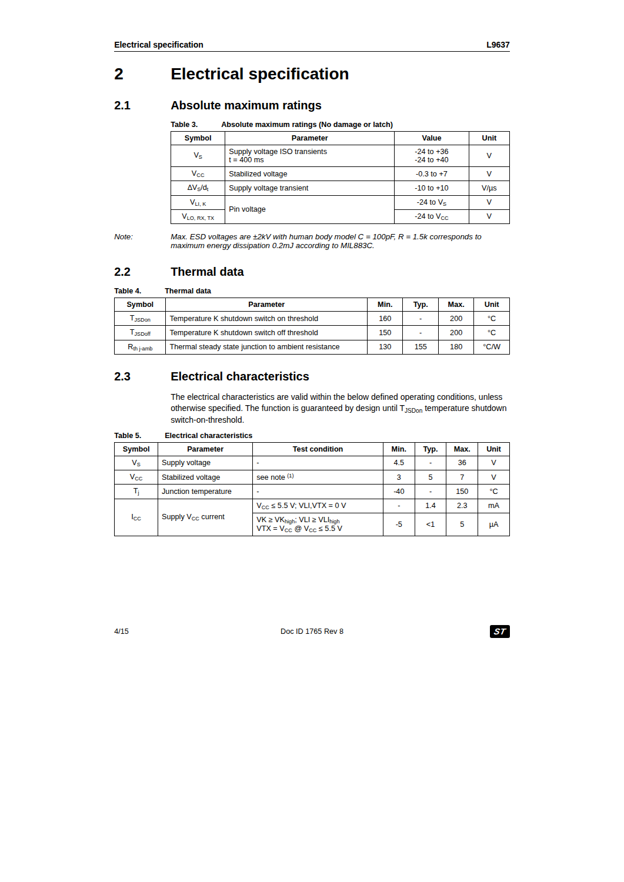Electrical specification
L9637
2 Electrical specification
2.1 Absolute maximum ratings
Table 3. Absolute maximum ratings (No damage or latch)
| Symbol | Parameter | Value | Unit |
| --- | --- | --- | --- |
| V S | Supply voltage ISO transients t = 400 ms | -24 to +36 -24 to +40 | V |
| V CC | Stabilized voltage | -0.3 to +7 | V |
| ∆V S /d t | Supply voltage transient | -10 to +10 | V/µs |
| V LI, K | Pin voltage | -24 to V S | V |
| V LO, RX, TX | -24 to V CC | V |
Note:
Max. ESD voltages are ±2kV with human body model C = 100pF, R = 1.5k corresponds to maximum energy dissipation 0.2mJ according to MIL883C.
2.2 Thermal data
Table 4. Thermal data
| Symbol | Parameter | Min. | Typ. | Max. | Unit |
| --- | --- | --- | --- | --- | --- |
| T JSDon | Temperature K shutdown switch on threshold | 160 | - | 200 | °C |
| T JSDoff | Temperature K shutdown switch off threshold | 150 | - | 200 | °C |
| R th j-amb | Thermal steady state junction to ambient resistance | 130 | 155 | 180 | °C/W |
2.3 Electrical characteristics
The electrical characteristics are valid within the below defined operating conditions, unless otherwise specified. The function is guaranteed by design until TJSDon temperature shutdown switch-on-threshold.
Table 5. Electrical characteristics
| Symbol | Parameter | Test condition | Min. | Typ. | Max. | Unit |
| --- | --- | --- | --- | --- | --- | --- |
| V S | Supply voltage | - | 4.5 | - | 36 | V |
| V CC | Stabilized voltage | see note (1) | 3 | 5 | 7 | V |
| T j | Junction temperature | - | -40 | - | 150 | °C |
| I CC | Supply V CC current | V CC ≤ 5.5 V; VLI,VTX = 0 V | - | 1.4 | 2.3 | mA |
| VK ≥ VK high ; VLI ≥ VLI high VTX = V CC @ V CC ≤ 5.5 V | -5 | <1 | 5 | µA |
4/15
Doc ID 1765 Rev 8